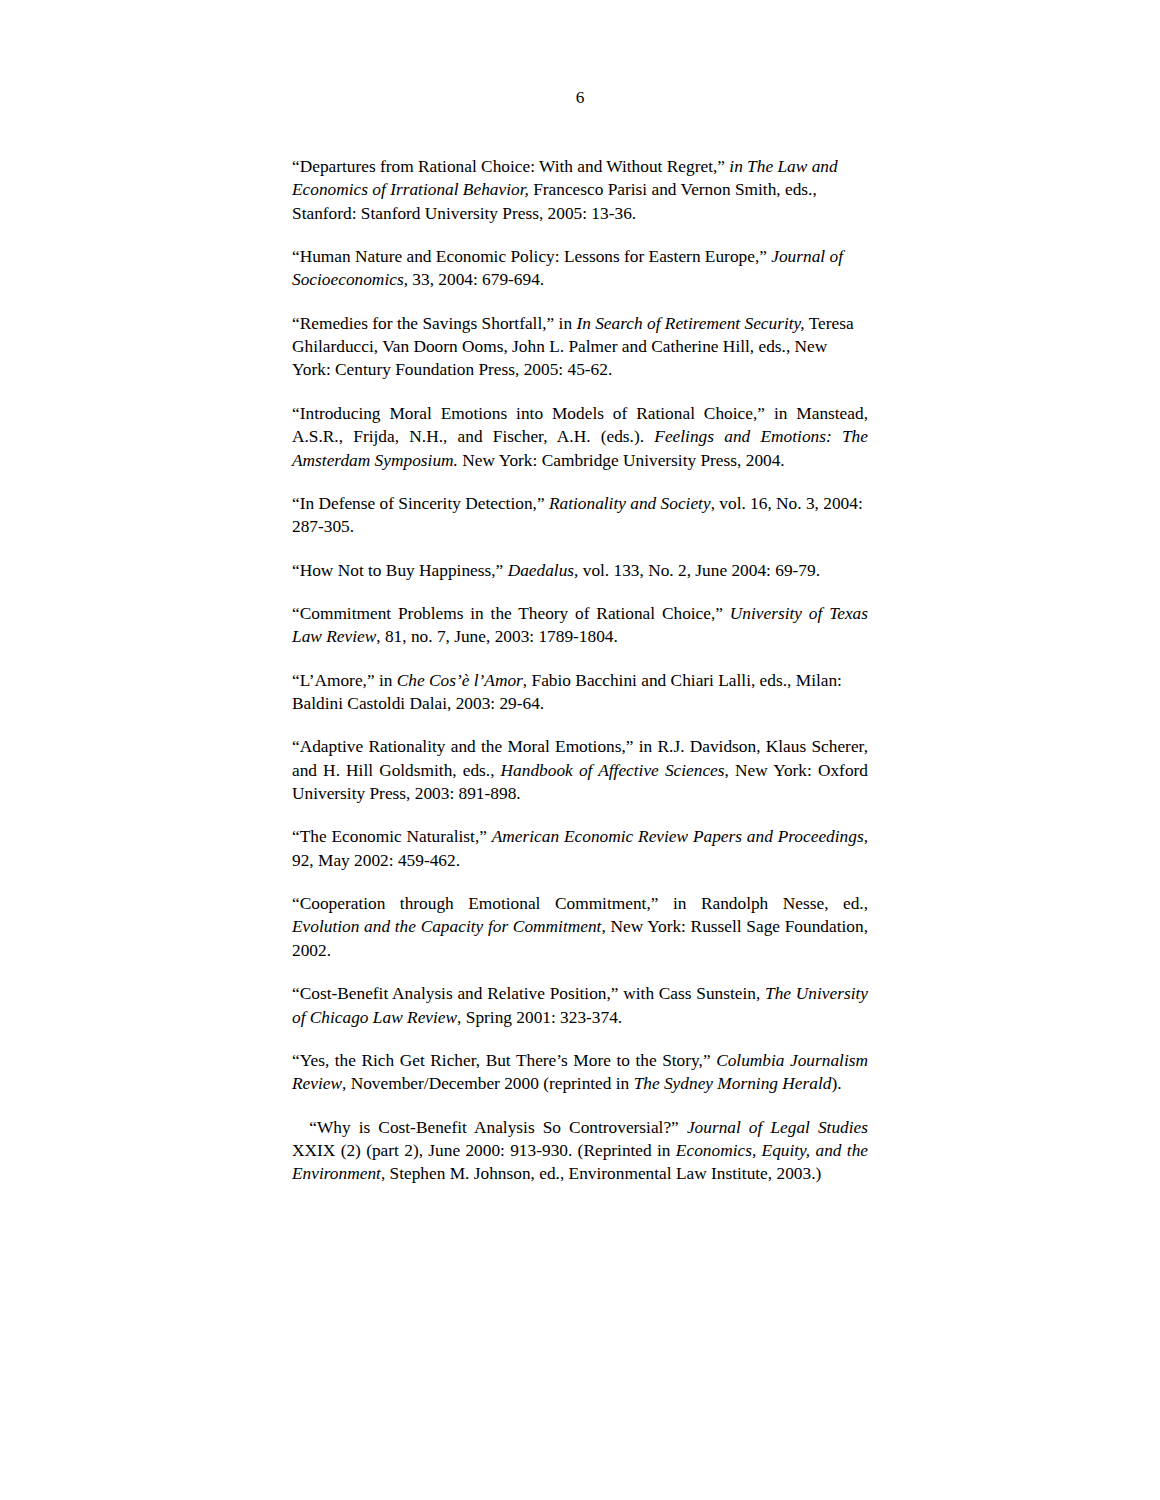6
“Departures from Rational Choice: With and Without Regret,” in The Law and Economics of Irrational Behavior, Francesco Parisi and Vernon Smith, eds., Stanford: Stanford University Press, 2005: 13-36.
“Human Nature and Economic Policy: Lessons for Eastern Europe,” Journal of Socioeconomics, 33, 2004: 679-694.
“Remedies for the Savings Shortfall,” in In Search of Retirement Security, Teresa Ghilarducci, Van Doorn Ooms, John L. Palmer and Catherine Hill, eds., New York: Century Foundation Press, 2005: 45-62.
“Introducing Moral Emotions into Models of Rational Choice,” in Manstead, A.S.R., Frijda, N.H., and Fischer, A.H. (eds.). Feelings and Emotions: The Amsterdam Symposium. New York: Cambridge University Press, 2004.
“In Defense of Sincerity Detection,” Rationality and Society, vol. 16, No. 3, 2004: 287-305.
“How Not to Buy Happiness,” Daedalus, vol. 133, No. 2, June 2004: 69-79.
“Commitment Problems in the Theory of Rational Choice,” University of Texas Law Review, 81, no. 7, June, 2003: 1789-1804.
“L’Amore,” in Che Cos’è l’Amor, Fabio Bacchini and Chiari Lalli, eds., Milan: Baldini Castoldi Dalai, 2003: 29-64.
“Adaptive Rationality and the Moral Emotions,” in R.J. Davidson, Klaus Scherer, and H. Hill Goldsmith, eds., Handbook of Affective Sciences, New York: Oxford University Press, 2003: 891-898.
“The Economic Naturalist,” American Economic Review Papers and Proceedings, 92, May 2002: 459-462.
“Cooperation through Emotional Commitment,” in Randolph Nesse, ed., Evolution and the Capacity for Commitment, New York: Russell Sage Foundation, 2002.
“Cost-Benefit Analysis and Relative Position,” with Cass Sunstein, The University of Chicago Law Review, Spring 2001: 323-374.
“Yes, the Rich Get Richer, But There’s More to the Story,” Columbia Journalism Review, November/December 2000 (reprinted in The Sydney Morning Herald).
“Why is Cost-Benefit Analysis So Controversial?” Journal of Legal Studies XXIX (2) (part 2), June 2000: 913-930. (Reprinted in Economics, Equity, and the Environment, Stephen M. Johnson, ed., Environmental Law Institute, 2003.)